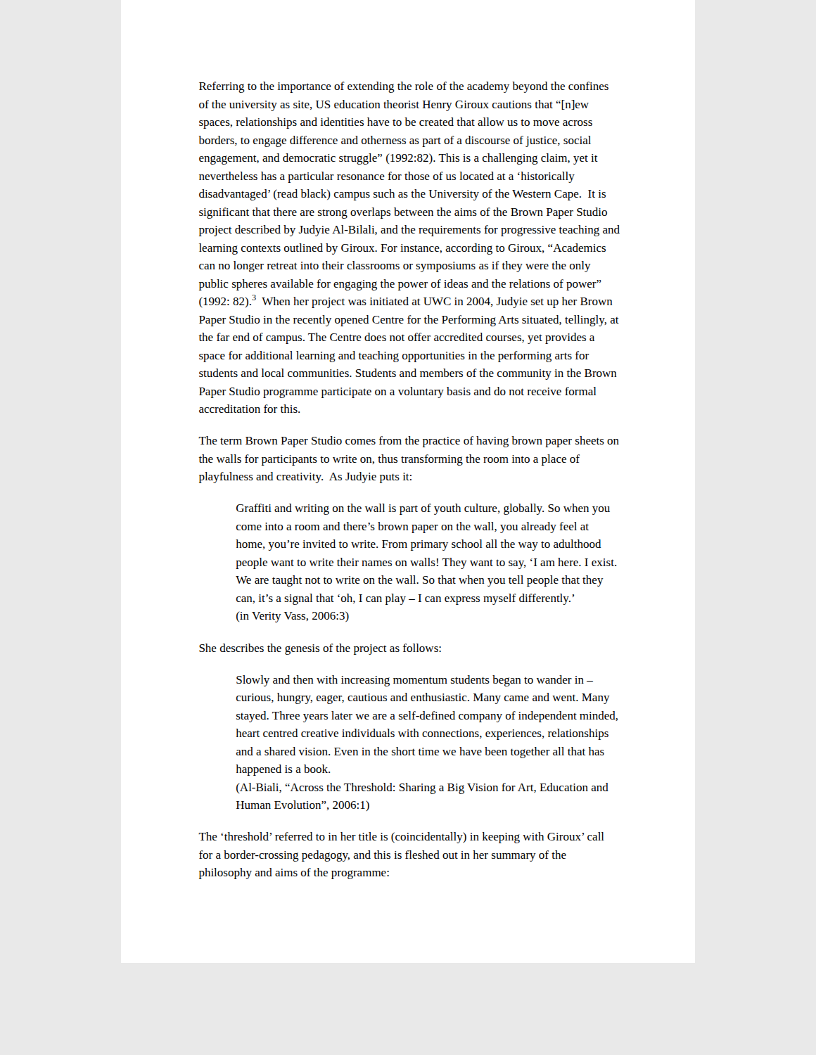Referring to the importance of extending the role of the academy beyond the confines of the university as site, US education theorist Henry Giroux cautions that “[n]ew spaces, relationships and identities have to be created that allow us to move across borders, to engage difference and otherness as part of a discourse of justice, social engagement, and democratic struggle” (1992:82). This is a challenging claim, yet it nevertheless has a particular resonance for those of us located at a ‘historically disadvantaged’ (read black) campus such as the University of the Western Cape. It is significant that there are strong overlaps between the aims of the Brown Paper Studio project described by Judyie Al-Bilali, and the requirements for progressive teaching and learning contexts outlined by Giroux. For instance, according to Giroux, “Academics can no longer retreat into their classrooms or symposiums as if they were the only public spheres available for engaging the power of ideas and the relations of power” (1992: 82).3 When her project was initiated at UWC in 2004, Judyie set up her Brown Paper Studio in the recently opened Centre for the Performing Arts situated, tellingly, at the far end of campus. The Centre does not offer accredited courses, yet provides a space for additional learning and teaching opportunities in the performing arts for students and local communities. Students and members of the community in the Brown Paper Studio programme participate on a voluntary basis and do not receive formal accreditation for this.
The term Brown Paper Studio comes from the practice of having brown paper sheets on the walls for participants to write on, thus transforming the room into a place of playfulness and creativity. As Judyie puts it:
Graffiti and writing on the wall is part of youth culture, globally. So when you come into a room and there’s brown paper on the wall, you already feel at home, you’re invited to write. From primary school all the way to adulthood people want to write their names on walls! They want to say, ‘I am here. I exist. We are taught not to write on the wall. So that when you tell people that they can, it’s a signal that ‘oh, I can play – I can express myself differently.’
(in Verity Vass, 2006:3)
She describes the genesis of the project as follows:
Slowly and then with increasing momentum students began to wander in – curious, hungry, eager, cautious and enthusiastic. Many came and went. Many stayed. Three years later we are a self-defined company of independent minded, heart centred creative individuals with connections, experiences, relationships and a shared vision. Even in the short time we have been together all that has happened is a book.
(Al-Biali, “Across the Threshold: Sharing a Big Vision for Art, Education and Human Evolution”, 2006:1)
The ‘threshold’ referred to in her title is (coincidentally) in keeping with Giroux’ call for a border-crossing pedagogy, and this is fleshed out in her summary of the philosophy and aims of the programme: